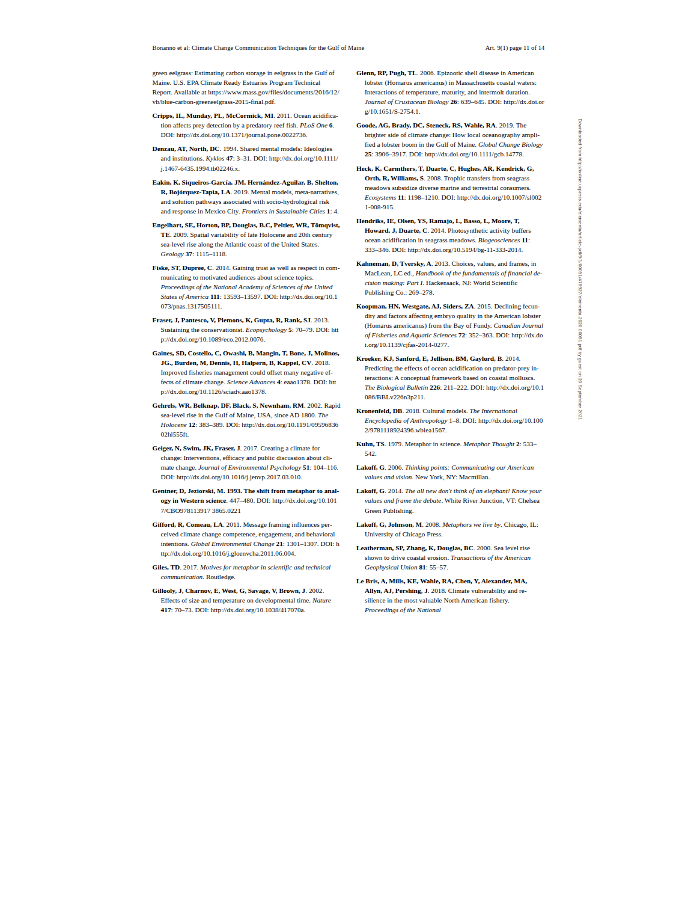Bonanno et al: Climate Change Communication Techniques for the Gulf of Maine
Art. 9(1) page 11 of 14
Downloaded from http://online.ucpress.edu/elementa/article-pdf/9/1/00051/478927/elementa.2020.00051.pdf by guest on 20 September 2021
green eelgrass: Estimating carbon storage in eelgrass in the Gulf of Maine. U.S. EPA Climate Ready Estuaries Program Technical Report. Available at https://www.mass.gov/files/documents/2016/12/vb/blue-carbon-greeneelgrass-2015-final.pdf.
Cripps, IL, Munday, PL, McCormick, MI. 2011. Ocean acidification affects prey detection by a predatory reef fish. PLoS One 6. DOI: http://dx.doi.org/10.1371/journal.pone.0022736.
Denzau, AT, North, DC. 1994. Shared mental models: Ideologies and institutions. Kyklos 47: 3–31. DOI: http://dx.doi.org/10.1111/j.1467-6435.1994.tb02246.x.
Eakin, K, Siqueiros-García, JM, Hernández-Aguilar, B, Shelton, R, Bojórquez-Tapia, LA. 2019. Mental models, meta-narratives, and solution pathways associated with socio-hydrological risk and response in Mexico City. Frontiers in Sustainable Cities 1: 4.
Engelhart, SE, Horton, BP, Douglas, B.C, Peltier, WR, Tömqvist, TE. 2009. Spatial variability of late Holocene and 20th century sea-level rise along the Atlantic coast of the United States. Geology 37: 1115–1118.
Fiske, ST, Dupree, C. 2014. Gaining trust as well as respect in communicating to motivated audiences about science topics. Proceedings of the National Academy of Sciences of the United States of America 111: 13593–13597. DOI: http://dx.doi.org/10.1073/pnas.1317505111.
Fraser, J, Pantesco, V, Plemons, K, Gupta, R, Rank, SJ. 2013. Sustaining the conservationist. Ecopsychology 5: 70–79. DOI: http://dx.doi.org/10.1089/eco.2012.0076.
Gaines, SD, Costello, C, Owashi, B, Mangin, T, Bone, J, Molinos, JG., Burden, M, Dennis, H, Halpern, B, Kappel, CV. 2018. Improved fisheries management could offset many negative effects of climate change. Science Advances 4: eaao1378. DOI: http://dx.doi.org/10.1126/sciadv.aao1378.
Gehrels, WR, Belknap, DF, Black, S, Newnham, RM. 2002. Rapid sea-level rise in the Gulf of Maine, USA, since AD 1800. The Holocene 12: 383–389. DOI: http://dx.doi.org/10.1191/0959683602hl555ft.
Geiger, N, Swim, JK, Fraser, J. 2017. Creating a climate for change: Interventions, efficacy and public discussion about climate change. Journal of Environmental Psychology 51: 104–116. DOI: http://dx.doi.org/10.1016/j.jenvp.2017.03.010.
Gentner, D, Jeziorski, M. 1993. The shift from metaphor to analogy in Western science. 447–480. DOI: http://dx.doi.org/10.1017/CBO978113917 3865.0221
Gifford, R, Comeau, LA. 2011. Message framing influences perceived climate change competence, engagement, and behavioral intentions. Global Environmental Change 21: 1301–1307. DOI: http://dx.doi.org/10.1016/j.gloenvcha.2011.06.004.
Giles, TD. 2017. Motives for metaphor in scientific and technical communication. Routledge.
Gillooly, J, Charnov, E, West, G, Savage, V, Brown, J. 2002. Effects of size and temperature on developmental time. Nature 417: 70–73. DOI: http://dx.doi.org/10.1038/417070a.
Glenn, RP, Pugh, TL. 2006. Epizootic shell disease in American lobster (Homarus americanus) in Massachusetts coastal waters: Interactions of temperature, maturity, and intermolt duration. Journal of Crustacean Biology 26: 639–645. DOI: http://dx.doi.org/10.1651/S-2754.1.
Goode, AG, Brady, DC, Steneck, RS, Wahle, RA. 2019. The brighter side of climate change: How local oceanography amplified a lobster boom in the Gulf of Maine. Global Change Biology 25: 3906–3917. DOI: http://dx.doi.org/10.1111/gcb.14778.
Heck, K, Carmthers, T, Duarte, C, Hughes, AR, Kendrick, G, Orth, R, Williams, S. 2008. Trophic transfers from seagrass meadows subsidize diverse marine and terrestrial consumers. Ecosystems 11: 1198–1210. DOI: http://dx.doi.org/10.1007/sl0021-008-915.
Hendriks, IE, Olsen, YS, Ramajo, L, Basso, L, Moore, T, Howard, J, Duarte, C. 2014. Photosynthetic activity buffers ocean acidification in seagrass meadows. Biogeosciences 11: 333–346. DOI: http://dx.doi.org/10.5194/bg-11-333-2014.
Kahneman, D, Tversky, A. 2013. Choices, values, and frames, in MacLean, LC ed., Handbook of the fundamentals of financial decision making: Part I. Hackensack, NJ: World Scientific Publishing Co.: 269–278.
Koopman, HN, Westgate, AJ, Siders, ZA. 2015. Declining fecundity and factors affecting embryo quality in the American lobster (Homarus americanus) from the Bay of Fundy. Canadian Journal of Fisheries and Aquatic Sciences 72: 352–363. DOI: http://dx.doi.org/10.1139/cjfas-2014-0277.
Kroeker, KJ, Sanford, E, Jellison, BM, Gaylord, B. 2014. Predicting the effects of ocean acidification on predator-prey interactions: A conceptual framework based on coastal molluscs. The Biological Bulletin 226: 211–222. DOI: http://dx.doi.org/10.1086/BBLv226n3p211.
Kronenfeld, DB. 2018. Cultural models. The International Encyclopedia of Anthropology 1–8. DOI: http://dx.doi.org/10.1002/9781118924396.wbiea1567.
Kuhn, TS. 1979. Metaphor in science. Metaphor Thought 2: 533–542.
Lakoff, G. 2006. Thinking points: Communicating our American values and vision. New York, NY: Macmillan.
Lakoff, G. 2014. The all new don't think of an elephant! Know your values and frame the debate. White River Junction, VT: Chelsea Green Publishing.
Lakoff, G, Johnson, M. 2008. Metaphors we live by. Chicago, IL: University of Chicago Press.
Leatherman, SP, Zhang, K, Douglas, BC. 2000. Sea level rise shown to drive coastal erosion. Transactions of the American Geophysical Union 81: 55–57.
Le Bris, A, Mills, KE, Wahle, RA, Chen, Y, Alexander, MA, Allyn, AJ, Pershing, J. 2018. Climate vulnerability and resilience in the most valuable North American fishery. Proceedings of the National